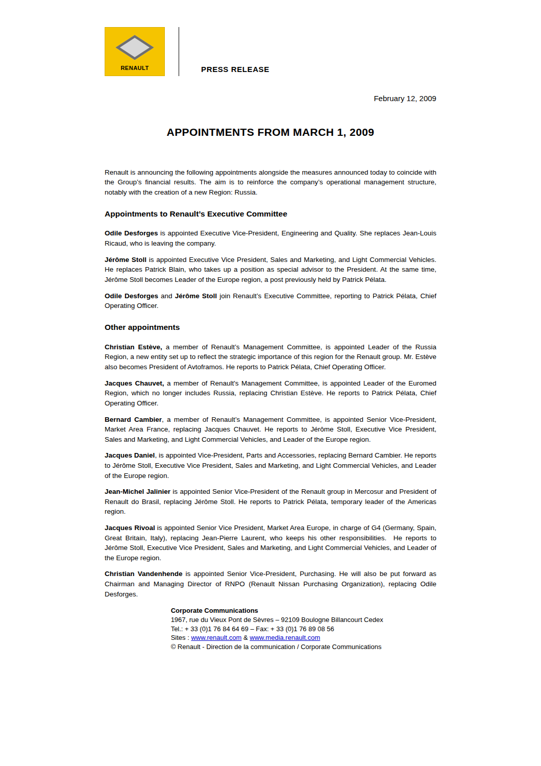RENAULT
PRESS RELEASE
February 12, 2009
APPOINTMENTS FROM MARCH 1, 2009
Renault is announcing the following appointments alongside the measures announced today to coincide with the Group’s financial results. The aim is to reinforce the company’s operational management structure, notably with the creation of a new Region: Russia.
Appointments to Renault’s Executive Committee
Odile Desforges is appointed Executive Vice-President, Engineering and Quality. She replaces Jean-Louis Ricaud, who is leaving the company.
Jérôme Stoll is appointed Executive Vice President, Sales and Marketing, and Light Commercial Vehicles. He replaces Patrick Blain, who takes up a position as special advisor to the President. At the same time, Jérôme Stoll becomes Leader of the Europe region, a post previously held by Patrick Pélata.
Odile Desforges and Jérôme Stoll join Renault’s Executive Committee, reporting to Patrick Pélata, Chief Operating Officer.
Other appointments
Christian Estève, a member of Renault’s Management Committee, is appointed Leader of the Russia Region, a new entity set up to reflect the strategic importance of this region for the Renault group. Mr. Estève also becomes President of Avtoframos. He reports to Patrick Pélata, Chief Operating Officer.
Jacques Chauvet, a member of Renault's Management Committee, is appointed Leader of the Euromed Region, which no longer includes Russia, replacing Christian Estève. He reports to Patrick Pélata, Chief Operating Officer.
Bernard Cambier, a member of Renault’s Management Committee, is appointed Senior Vice-President, Market Area France, replacing Jacques Chauvet. He reports to Jérôme Stoll, Executive Vice President, Sales and Marketing, and Light Commercial Vehicles, and Leader of the Europe region.
Jacques Daniel, is appointed Vice-President, Parts and Accessories, replacing Bernard Cambier. He reports to Jérôme Stoll, Executive Vice President, Sales and Marketing, and Light Commercial Vehicles, and Leader of the Europe region.
Jean-Michel Jalinier is appointed Senior Vice-President of the Renault group in Mercosur and President of Renault do Brasil, replacing Jérôme Stoll. He reports to Patrick Pélata, temporary leader of the Americas region.
Jacques Rivoal is appointed Senior Vice President, Market Area Europe, in charge of G4 (Germany, Spain, Great Britain, Italy), replacing Jean-Pierre Laurent, who keeps his other responsibilities. He reports to Jérôme Stoll, Executive Vice President, Sales and Marketing, and Light Commercial Vehicles, and Leader of the Europe region.
Christian Vandenhende is appointed Senior Vice-President, Purchasing. He will also be put forward as Chairman and Managing Director of RNPO (Renault Nissan Purchasing Organization), replacing Odile Desforges.
Corporate Communications
1967, rue du Vieux Pont de Sèvres – 92109 Boulogne Billancourt Cedex
Tel.: + 33 (0)1 76 84 64 69 – Fax: + 33 (0)1 76 89 08 56
Sites : www.renault.com & www.media.renault.com
© Renault - Direction de la communication / Corporate Communications